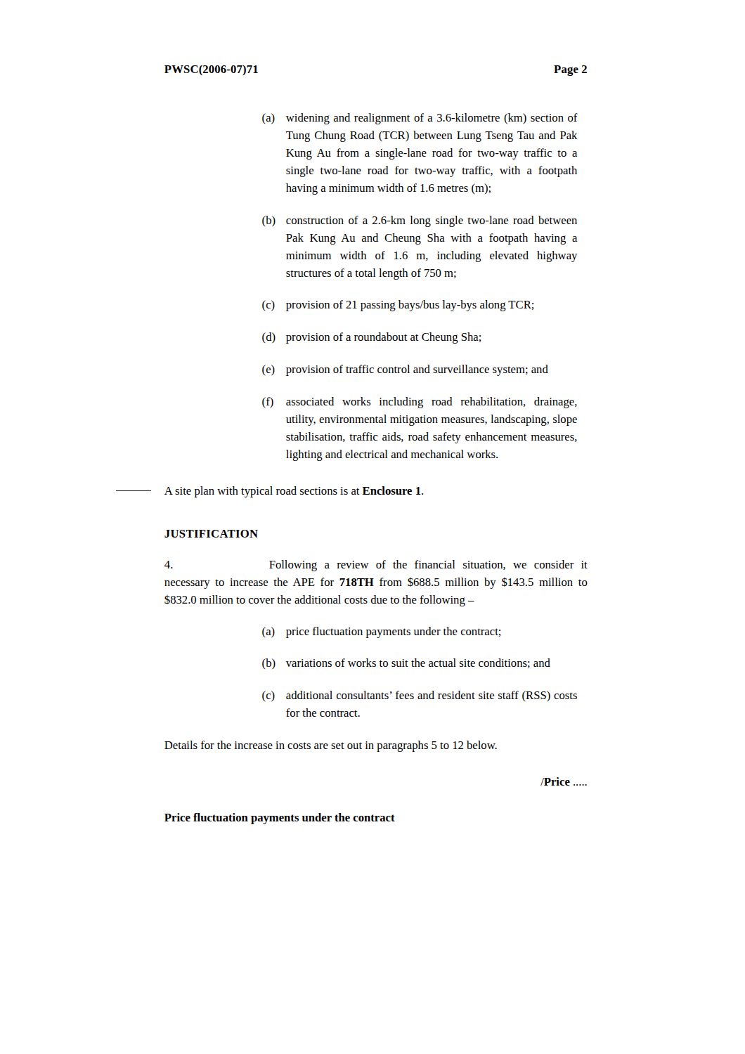PWSC(2006-07)71
Page 2
(a) widening and realignment of a 3.6-kilometre (km) section of Tung Chung Road (TCR) between Lung Tseng Tau and Pak Kung Au from a single-lane road for two-way traffic to a single two-lane road for two-way traffic, with a footpath having a minimum width of 1.6 metres (m);
(b) construction of a 2.6-km long single two-lane road between Pak Kung Au and Cheung Sha with a footpath having a minimum width of 1.6 m, including elevated highway structures of a total length of 750 m;
(c) provision of 21 passing bays/bus lay-bys along TCR;
(d) provision of a roundabout at Cheung Sha;
(e) provision of traffic control and surveillance system; and
(f) associated works including road rehabilitation, drainage, utility, environmental mitigation measures, landscaping, slope stabilisation, traffic aids, road safety enhancement measures, lighting and electrical and mechanical works.
A site plan with typical road sections is at Enclosure 1.
JUSTIFICATION
4. Following a review of the financial situation, we consider it necessary to increase the APE for 718TH from $688.5 million by $143.5 million to $832.0 million to cover the additional costs due to the following –
(a) price fluctuation payments under the contract;
(b) variations of works to suit the actual site conditions; and
(c) additional consultants’ fees and resident site staff (RSS) costs for the contract.
Details for the increase in costs are set out in paragraphs 5 to 12 below.
/Price .....
Price fluctuation payments under the contract